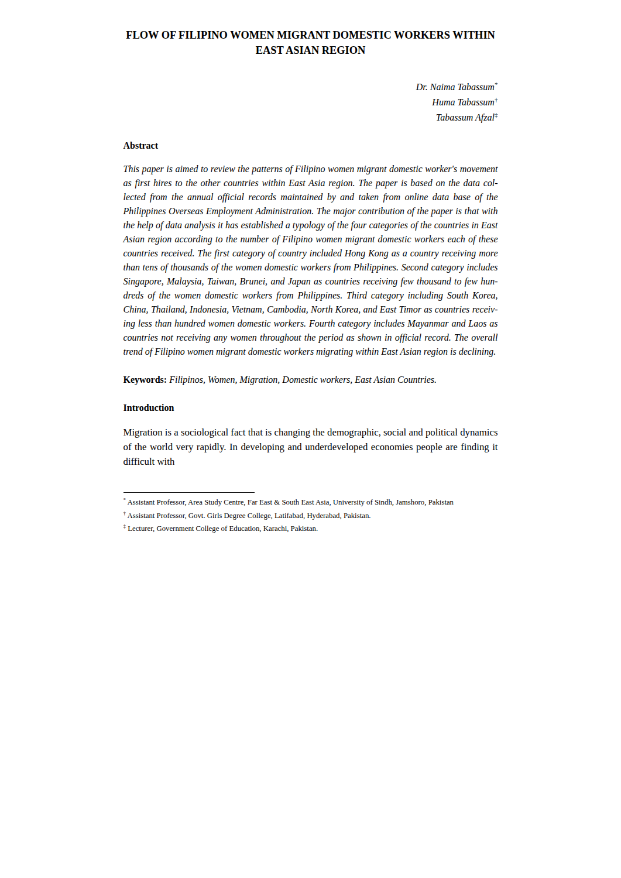Flow of Filipino Women Migrant Domestic Workers within East Asian Region
Dr. Naima Tabassum*
Huma Tabassum†
Tabassum Afzal‡
Abstract
This paper is aimed to review the patterns of Filipino women migrant domestic worker's movement as first hires to the other countries within East Asia region. The paper is based on the data collected from the annual official records maintained by and taken from online data base of the Philippines Overseas Employment Administration. The major contribution of the paper is that with the help of data analysis it has established a typology of the four categories of the countries in East Asian region according to the number of Filipino women migrant domestic workers each of these countries received. The first category of country included Hong Kong as a country receiving more than tens of thousands of the women domestic workers from Philippines. Second category includes Singapore, Malaysia, Taiwan, Brunei, and Japan as countries receiving few thousand to few hundreds of the women domestic workers from Philippines. Third category including South Korea, China, Thailand, Indonesia, Vietnam, Cambodia, North Korea, and East Timor as countries receiving less than hundred women domestic workers. Fourth category includes Mayanmar and Laos as countries not receiving any women throughout the period as shown in official record. The overall trend of Filipino women migrant domestic workers migrating within East Asian region is declining.
Keywords: Filipinos, Women, Migration, Domestic workers, East Asian Countries.
Introduction
Migration is a sociological fact that is changing the demographic, social and political dynamics of the world very rapidly. In developing and underdeveloped economies people are finding it difficult with
* Assistant Professor, Area Study Centre, Far East & South East Asia, University of Sindh, Jamshoro, Pakistan
† Assistant Professor, Govt. Girls Degree College, Latifabad, Hyderabad, Pakistan.
‡ Lecturer, Government College of Education, Karachi, Pakistan.